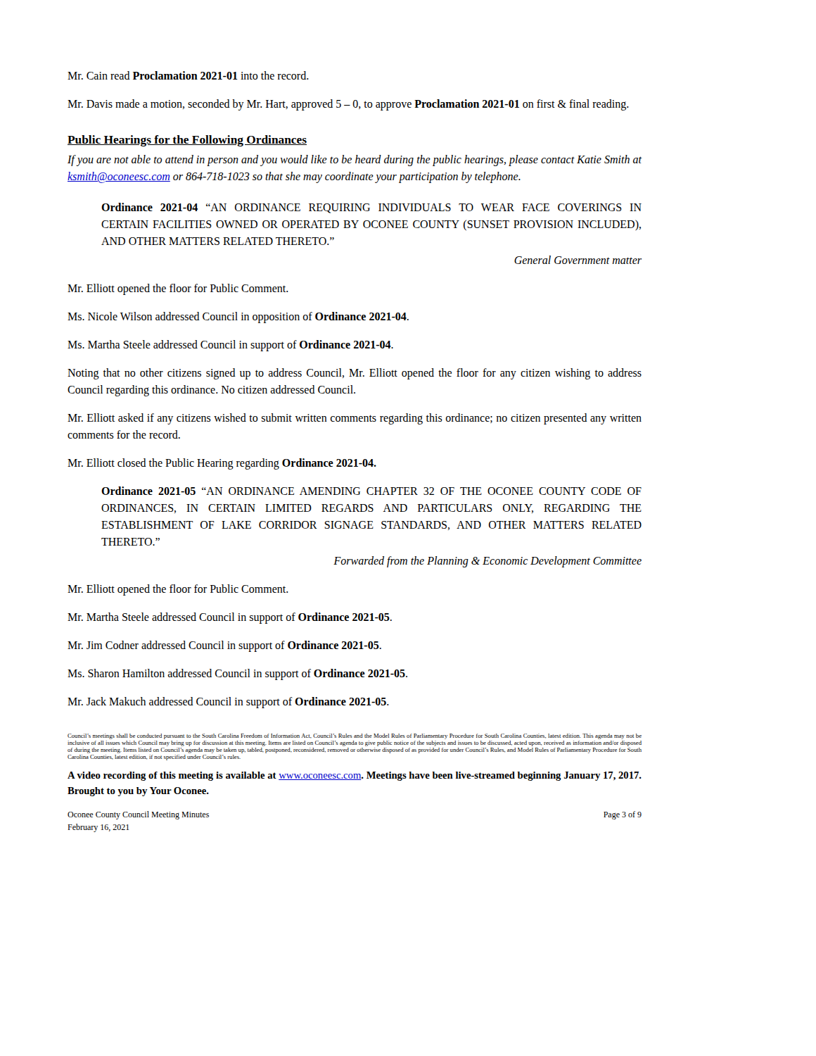Mr. Cain read Proclamation 2021-01 into the record.
Mr. Davis made a motion, seconded by Mr. Hart, approved 5 – 0, to approve Proclamation 2021-01 on first & final reading.
Public Hearings for the Following Ordinances
If you are not able to attend in person and you would like to be heard during the public hearings, please contact Katie Smith at ksmith@oconeesc.com or 864-718-1023 so that she may coordinate your participation by telephone.
Ordinance 2021-04 “AN ORDINANCE REQUIRING INDIVIDUALS TO WEAR FACE COVERINGS IN CERTAIN FACILITIES OWNED OR OPERATED BY OCONEE COUNTY (SUNSET PROVISION INCLUDED), AND OTHER MATTERS RELATED THERETO.”
General Government matter
Mr. Elliott opened the floor for Public Comment.
Ms. Nicole Wilson addressed Council in opposition of Ordinance 2021-04.
Ms. Martha Steele addressed Council in support of Ordinance 2021-04.
Noting that no other citizens signed up to address Council, Mr. Elliott opened the floor for any citizen wishing to address Council regarding this ordinance. No citizen addressed Council.
Mr. Elliott asked if any citizens wished to submit written comments regarding this ordinance; no citizen presented any written comments for the record.
Mr. Elliott closed the Public Hearing regarding Ordinance 2021-04.
Ordinance 2021-05 “AN ORDINANCE AMENDING CHAPTER 32 OF THE OCONEE COUNTY CODE OF ORDINANCES, IN CERTAIN LIMITED REGARDS AND PARTICULARS ONLY, REGARDING THE ESTABLISHMENT OF LAKE CORRIDOR SIGNAGE STANDARDS, AND OTHER MATTERS RELATED THERETO.”
Forwarded from the Planning & Economic Development Committee
Mr. Elliott opened the floor for Public Comment.
Mr. Martha Steele addressed Council in support of Ordinance 2021-05.
Mr. Jim Codner addressed Council in support of Ordinance 2021-05.
Ms. Sharon Hamilton addressed Council in support of Ordinance 2021-05.
Mr. Jack Makuch addressed Council in support of Ordinance 2021-05.
Council’s meetings shall be conducted pursuant to the South Carolina Freedom of Information Act, Council’s Rules and the Model Rules of Parliamentary Procedure for South Carolina Counties, latest edition. This agenda may not be inclusive of all issues which Council may bring up for discussion at this meeting. Items are listed on Council’s agenda to give public notice of the subjects and issues to be discussed, acted upon, received as information and/or disposed of during the meeting. Items listed on Council’s agenda may be taken up, tabled, postponed, reconsidered, removed or otherwise disposed of as provided for under Council’s Rules, and Model Rules of Parliamentary Procedure for South Carolina Counties, latest edition, if not specified under Council’s rules.
A video recording of this meeting is available at www.oconeesc.com. Meetings have been live-streamed beginning January 17, 2017. Brought to you by Your Oconee.
Oconee County Council Meeting Minutes February 16, 2021
Page 3 of 9